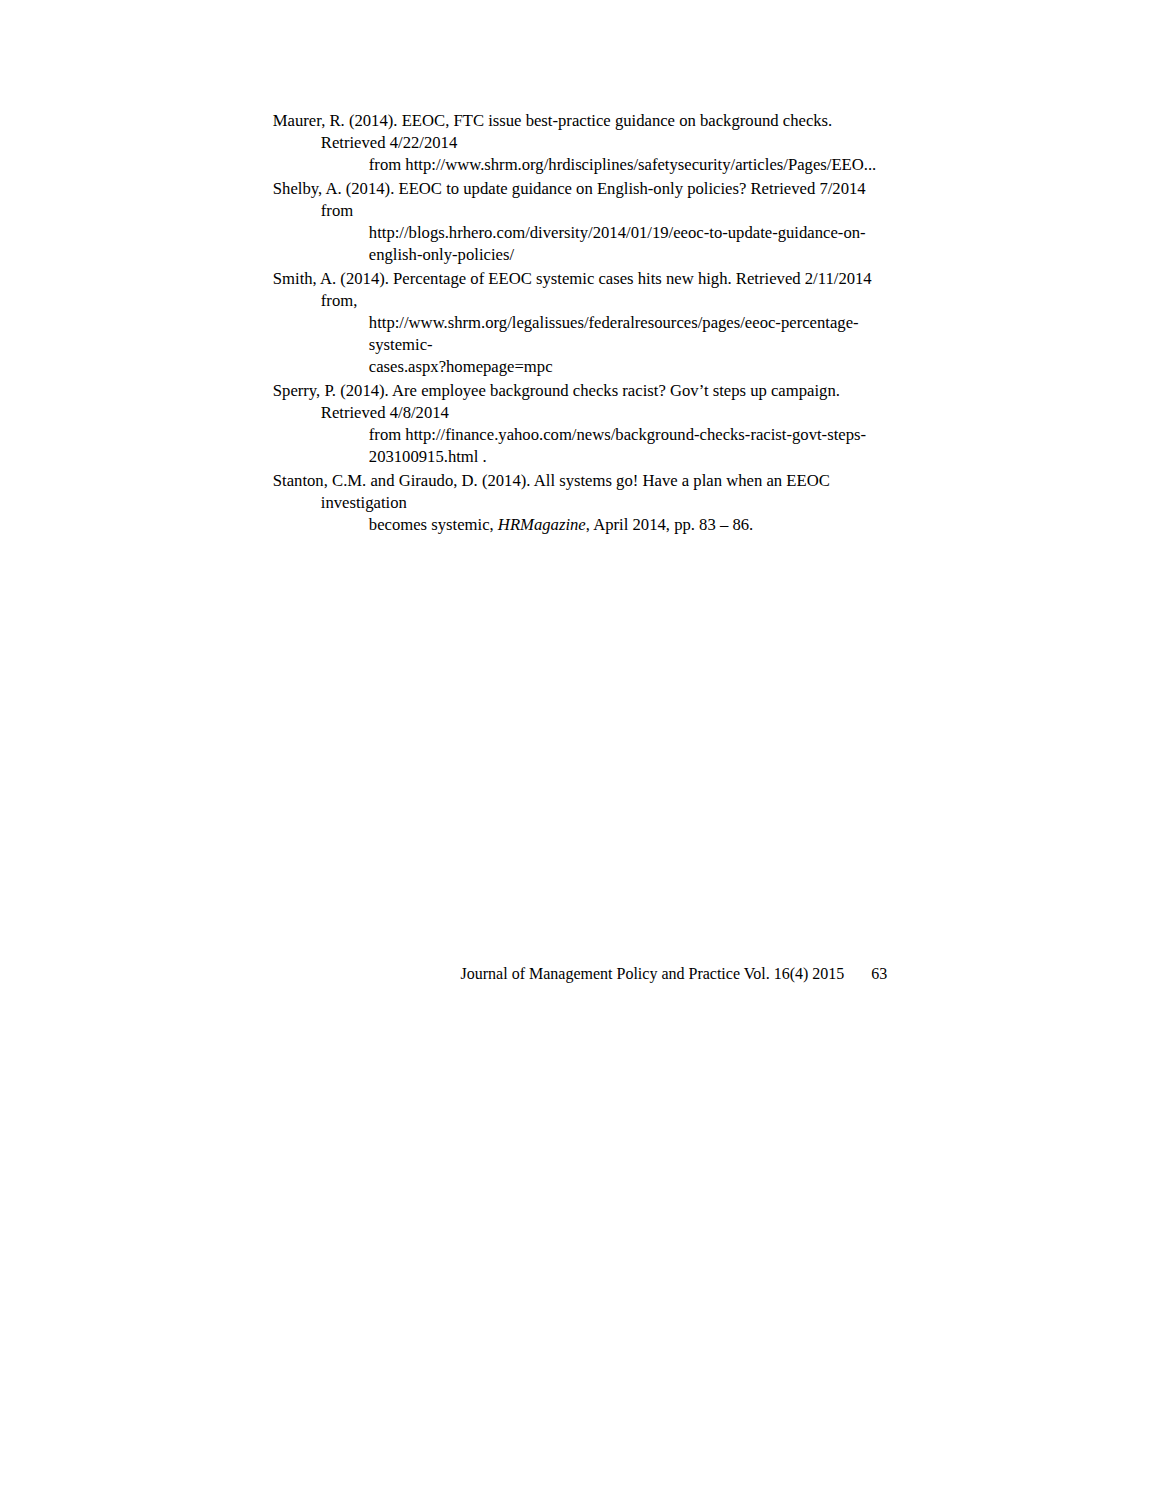Maurer, R. (2014). EEOC, FTC issue best-practice guidance on background checks. Retrieved 4/22/2014from http://www.shrm.org/hrdisciplines/safetysecurity/articles/Pages/EEO...
Shelby, A. (2014). EEOC to update guidance on English-only policies? Retrieved 7/2014 fromhttp://blogs.hrhero.com/diversity/2014/01/19/eeoc-to-update-guidance-on-english-only-policies/
Smith, A. (2014). Percentage of EEOC systemic cases hits new high. Retrieved 2/11/2014 from,http://www.shrm.org/legalissues/federalresources/pages/eeoc-percentage-systemic-cases.aspx?homepage=mpc
Sperry, P. (2014). Are employee background checks racist? Gov’t steps up campaign. Retrieved 4/8/2014from http://finance.yahoo.com/news/background-checks-racist-govt-steps-203100915.html .
Stanton, C.M. and Giraudo, D. (2014). All systems go! Have a plan when an EEOC investigationbecomes systemic, HRMagazine, April 2014, pp. 83 – 86.
Journal of Management Policy and Practice Vol. 16(4) 201563